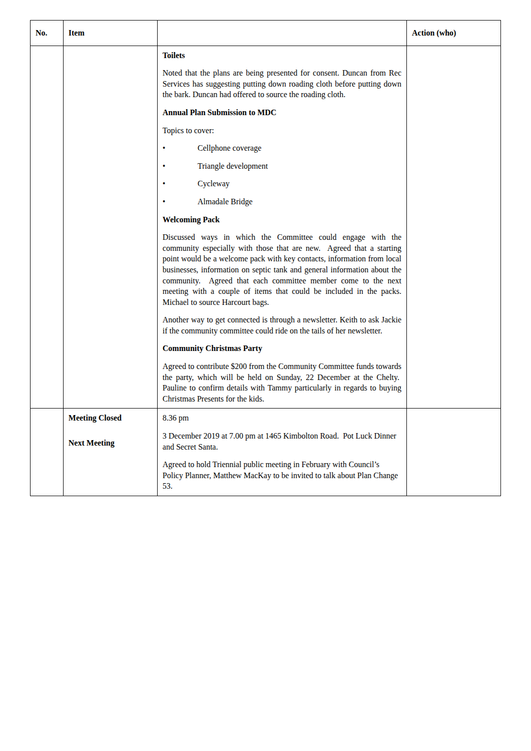| No. | Item | | Action (who) |
| --- | --- | --- | --- |
| | | Toilets Noted that the plans are being presented for consent. Duncan from Rec Services has suggesting putting down roading cloth before putting down the bark. Duncan had offered to source the roading cloth. Annual Plan Submission to MDC Topics to cover: Cellphone coverage Triangle development Cycleway Almadale Bridge Welcoming Pack Discussed ways in which the Committee could engage with the community especially with those that are new. Agreed that a starting point would be a welcome pack with key contacts, information from local businesses, information on septic tank and general information about the community. Agreed that each committee member come to the next meeting with a couple of items that could be included in the packs. Michael to source Harcourt bags. Another way to get connected is through a newsletter. Keith to ask Jackie if the community committee could ride on the tails of her newsletter. Community Christmas Party Agreed to contribute $200 from the Community Committee funds towards the party, which will be held on Sunday, 22 December at the Chelty. Pauline to confirm details with Tammy particularly in regards to buying Christmas Presents for the kids. | |
| | Meeting Closed Next Meeting | 8.36 pm 3 December 2019 at 7.00 pm at 1465 Kimbolton Road. Pot Luck Dinner and Secret Santa. Agreed to hold Triennial public meeting in February with Council’s Policy Planner, Matthew MacKay to be invited to talk about Plan Change 53. | |